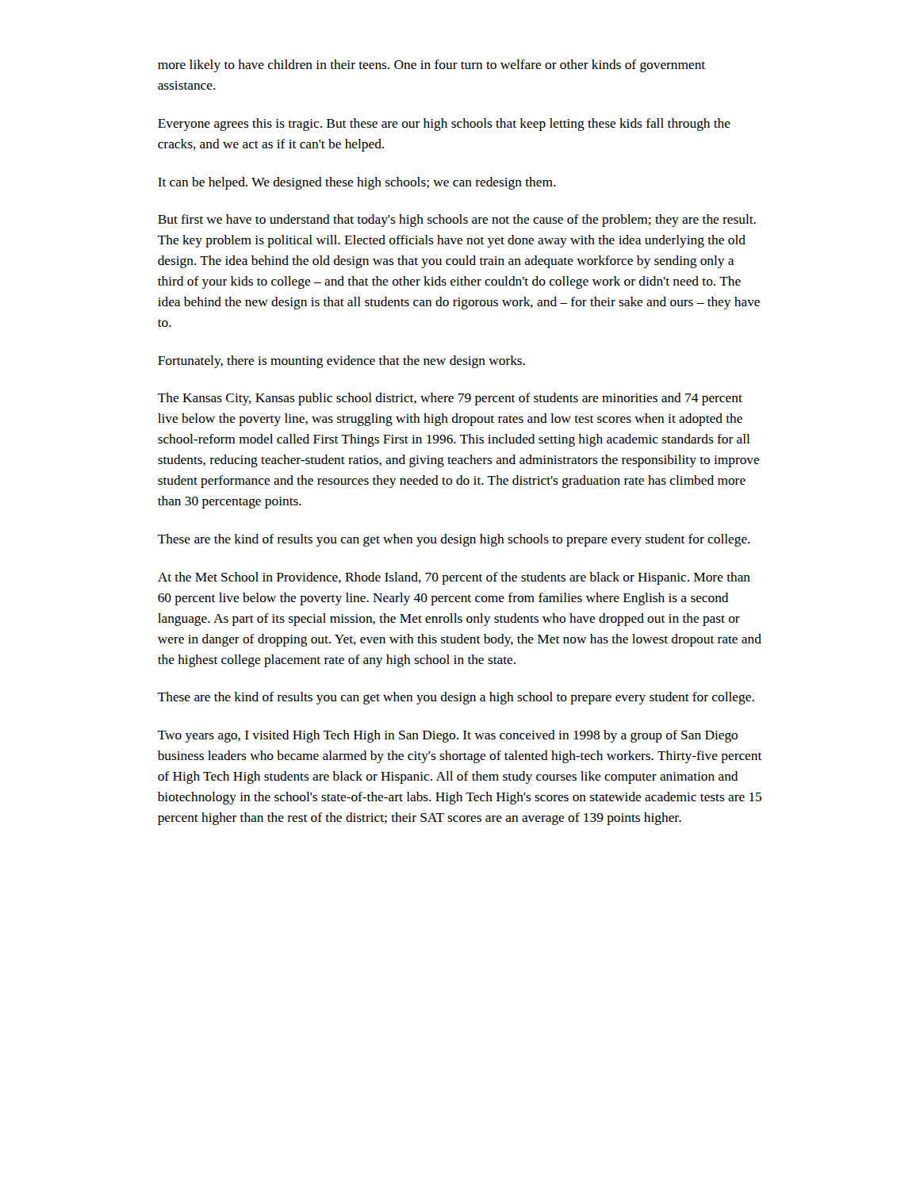more likely to have children in their teens. One in four turn to welfare or other kinds of government assistance.
Everyone agrees this is tragic. But these are our high schools that keep letting these kids fall through the cracks, and we act as if it can't be helped.
It can be helped. We designed these high schools; we can redesign them.
But first we have to understand that today's high schools are not the cause of the problem; they are the result. The key problem is political will. Elected officials have not yet done away with the idea underlying the old design. The idea behind the old design was that you could train an adequate workforce by sending only a third of your kids to college – and that the other kids either couldn't do college work or didn't need to. The idea behind the new design is that all students can do rigorous work, and – for their sake and ours – they have to.
Fortunately, there is mounting evidence that the new design works.
The Kansas City, Kansas public school district, where 79 percent of students are minorities and 74 percent live below the poverty line, was struggling with high dropout rates and low test scores when it adopted the school-reform model called First Things First in 1996. This included setting high academic standards for all students, reducing teacher-student ratios, and giving teachers and administrators the responsibility to improve student performance and the resources they needed to do it. The district's graduation rate has climbed more than 30 percentage points.
These are the kind of results you can get when you design high schools to prepare every student for college.
At the Met School in Providence, Rhode Island, 70 percent of the students are black or Hispanic. More than 60 percent live below the poverty line. Nearly 40 percent come from families where English is a second language. As part of its special mission, the Met enrolls only students who have dropped out in the past or were in danger of dropping out. Yet, even with this student body, the Met now has the lowest dropout rate and the highest college placement rate of any high school in the state.
These are the kind of results you can get when you design a high school to prepare every student for college.
Two years ago, I visited High Tech High in San Diego. It was conceived in 1998 by a group of San Diego business leaders who became alarmed by the city's shortage of talented high-tech workers. Thirty-five percent of High Tech High students are black or Hispanic. All of them study courses like computer animation and biotechnology in the school's state-of-the-art labs. High Tech High's scores on statewide academic tests are 15 percent higher than the rest of the district; their SAT scores are an average of 139 points higher.